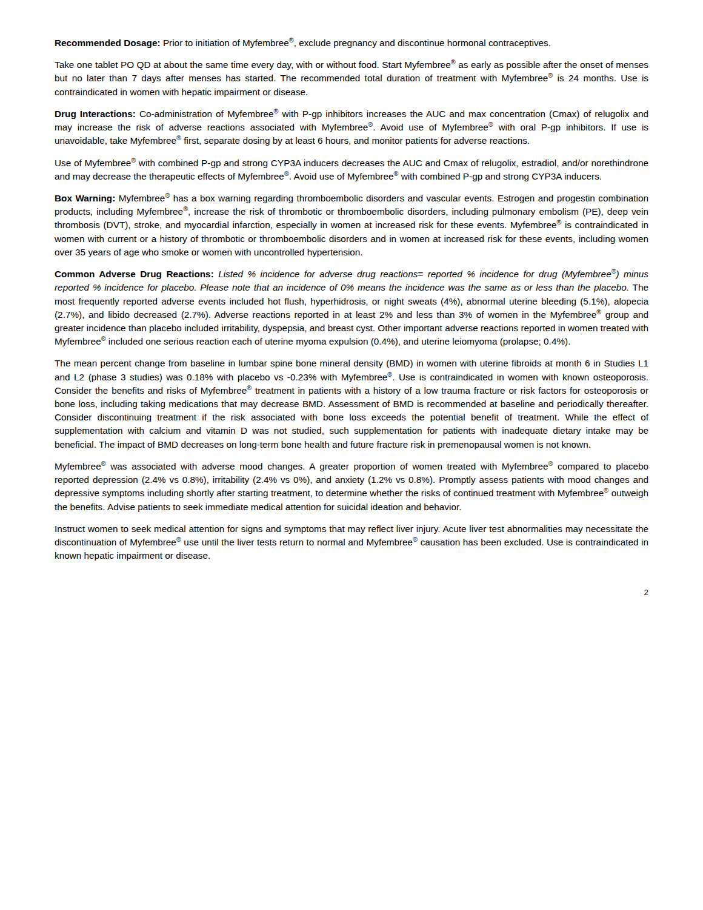Recommended Dosage: Prior to initiation of Myfembree®, exclude pregnancy and discontinue hormonal contraceptives.
Take one tablet PO QD at about the same time every day, with or without food. Start Myfembree® as early as possible after the onset of menses but no later than 7 days after menses has started. The recommended total duration of treatment with Myfembree® is 24 months. Use is contraindicated in women with hepatic impairment or disease.
Drug Interactions: Co-administration of Myfembree® with P-gp inhibitors increases the AUC and max concentration (Cmax) of relugolix and may increase the risk of adverse reactions associated with Myfembree®. Avoid use of Myfembree® with oral P-gp inhibitors. If use is unavoidable, take Myfembree® first, separate dosing by at least 6 hours, and monitor patients for adverse reactions.
Use of Myfembree® with combined P-gp and strong CYP3A inducers decreases the AUC and Cmax of relugolix, estradiol, and/or norethindrone and may decrease the therapeutic effects of Myfembree®. Avoid use of Myfembree® with combined P-gp and strong CYP3A inducers.
Box Warning: Myfembree® has a box warning regarding thromboembolic disorders and vascular events. Estrogen and progestin combination products, including Myfembree®, increase the risk of thrombotic or thromboembolic disorders, including pulmonary embolism (PE), deep vein thrombosis (DVT), stroke, and myocardial infarction, especially in women at increased risk for these events. Myfembree® is contraindicated in women with current or a history of thrombotic or thromboembolic disorders and in women at increased risk for these events, including women over 35 years of age who smoke or women with uncontrolled hypertension.
Common Adverse Drug Reactions: Listed % incidence for adverse drug reactions= reported % incidence for drug (Myfembree®) minus reported % incidence for placebo. Please note that an incidence of 0% means the incidence was the same as or less than the placebo. The most frequently reported adverse events included hot flush, hyperhidrosis, or night sweats (4%), abnormal uterine bleeding (5.1%), alopecia (2.7%), and libido decreased (2.7%). Adverse reactions reported in at least 2% and less than 3% of women in the Myfembree® group and greater incidence than placebo included irritability, dyspepsia, and breast cyst. Other important adverse reactions reported in women treated with Myfembree® included one serious reaction each of uterine myoma expulsion (0.4%), and uterine leiomyoma (prolapse; 0.4%).
The mean percent change from baseline in lumbar spine bone mineral density (BMD) in women with uterine fibroids at month 6 in Studies L1 and L2 (phase 3 studies) was 0.18% with placebo vs -0.23% with Myfembree®. Use is contraindicated in women with known osteoporosis. Consider the benefits and risks of Myfembree® treatment in patients with a history of a low trauma fracture or risk factors for osteoporosis or bone loss, including taking medications that may decrease BMD. Assessment of BMD is recommended at baseline and periodically thereafter. Consider discontinuing treatment if the risk associated with bone loss exceeds the potential benefit of treatment. While the effect of supplementation with calcium and vitamin D was not studied, such supplementation for patients with inadequate dietary intake may be beneficial. The impact of BMD decreases on long-term bone health and future fracture risk in premenopausal women is not known.
Myfembree® was associated with adverse mood changes. A greater proportion of women treated with Myfembree® compared to placebo reported depression (2.4% vs 0.8%), irritability (2.4% vs 0%), and anxiety (1.2% vs 0.8%). Promptly assess patients with mood changes and depressive symptoms including shortly after starting treatment, to determine whether the risks of continued treatment with Myfembree® outweigh the benefits. Advise patients to seek immediate medical attention for suicidal ideation and behavior.
Instruct women to seek medical attention for signs and symptoms that may reflect liver injury. Acute liver test abnormalities may necessitate the discontinuation of Myfembree® use until the liver tests return to normal and Myfembree® causation has been excluded. Use is contraindicated in known hepatic impairment or disease.
2